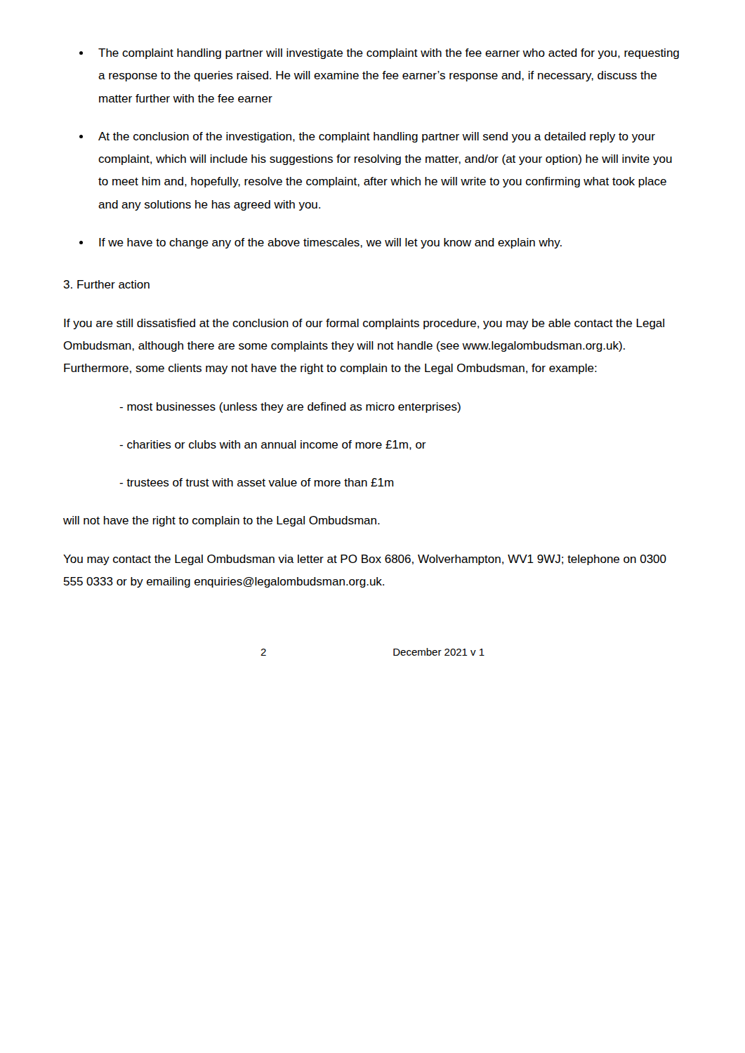The complaint handling partner will investigate the complaint with the fee earner who acted for you, requesting a response to the queries raised. He will examine the fee earner’s response and, if necessary, discuss the matter further with the fee earner
At the conclusion of the investigation, the complaint handling partner will send you a detailed reply to your complaint, which will include his suggestions for resolving the matter, and/or (at your option) he will invite you to meet him and, hopefully, resolve the complaint, after which he will write to you confirming what took place and any solutions he has agreed with you.
If we have to change any of the above timescales, we will let you know and explain why.
3. Further action
If you are still dissatisfied at the conclusion of our formal complaints procedure, you may be able contact the Legal Ombudsman, although there are some complaints they will not handle (see www.legalombudsman.org.uk). Furthermore, some clients may not have the right to complain to the Legal Ombudsman, for example:
- most businesses (unless they are defined as micro enterprises)
- charities or clubs with an annual income of more £1m, or
- trustees of trust with asset value of more than £1m
will not have the right to complain to the Legal Ombudsman.
You may contact the Legal Ombudsman via letter at PO Box 6806, Wolverhampton, WV1 9WJ; telephone on 0300 555 0333 or by emailing enquiries@legalombudsman.org.uk.
2 December 2021 v 1